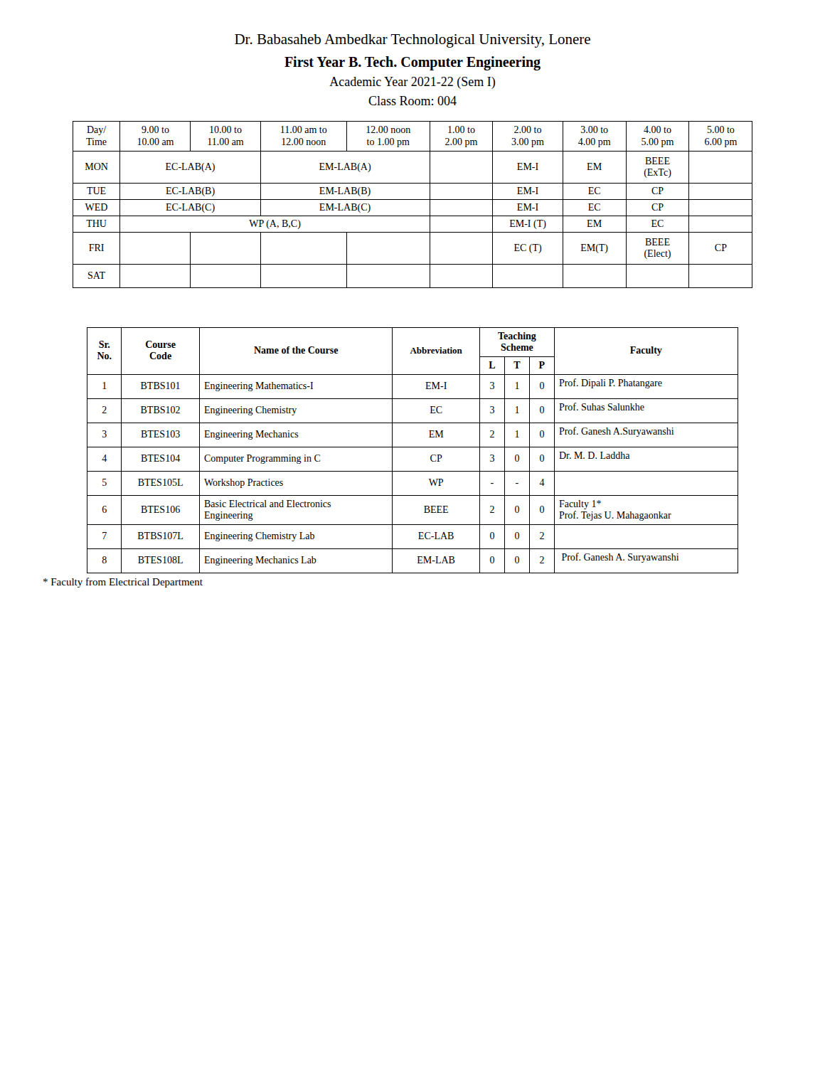Dr. Babasaheb Ambedkar Technological University, Lonere
First Year B. Tech. Computer Engineering
Academic Year 2021-22 (Sem I)
Class Room: 004
| Day/ Time | 9.00 to 10.00 am | 10.00 to 11.00 am | 11.00 am to 12.00 noon | 12.00 noon to 1.00 pm | 1.00 to 2.00 pm | 2.00 to 3.00 pm | 3.00 to 4.00 pm | 4.00 to 5.00 pm | 5.00 to 6.00 pm |
| --- | --- | --- | --- | --- | --- | --- | --- | --- | --- |
| MON | EC-LAB(A) | EM-LAB(A) | | EM-I | EM | BEEE (ExTc) | |
| TUE | EC-LAB(B) | EM-LAB(B) | | EM-I | EC | CP | |
| WED | EC-LAB(C) | EM-LAB(C) | | EM-I | EC | CP | |
| THU | WP (A, B,C) | | EM-I (T) | EM | EC | |
| FRI | | | | | | EC (T) | EM(T) | BEEE (Elect) | CP |
| SAT | | | | | | | | | |
| Sr. No. | Course Code | Name of the Course | Abbreviation | Teaching Scheme | Faculty |
| --- | --- | --- | --- | --- | --- |
| L | T | P |
| 1 | BTBS101 | Engineering Mathematics-I | EM-I | 3 | 1 | 0 | Prof. Dipali P. Phatangare |
| 2 | BTBS102 | Engineering Chemistry | EC | 3 | 1 | 0 | Prof. Suhas Salunkhe |
| 3 | BTES103 | Engineering Mechanics | EM | 2 | 1 | 0 | Prof. Ganesh A.Suryawanshi |
| 4 | BTES104 | Computer Programming in C | CP | 3 | 0 | 0 | Dr. M. D. Laddha |
| 5 | BTES105L | Workshop Practices | WP | - | - | 4 | |
| 6 | BTES106 | Basic Electrical and Electronics Engineering | BEEE | 2 | 0 | 0 | Faculty 1* Prof. Tejas U. Mahagaonkar |
| 7 | BTBS107L | Engineering Chemistry Lab | EC-LAB | 0 | 0 | 2 | |
| 8 | BTES108L | Engineering Mechanics Lab | EM-LAB | 0 | 0 | 2 | Prof. Ganesh A. Suryawanshi |
* Faculty from Electrical Department